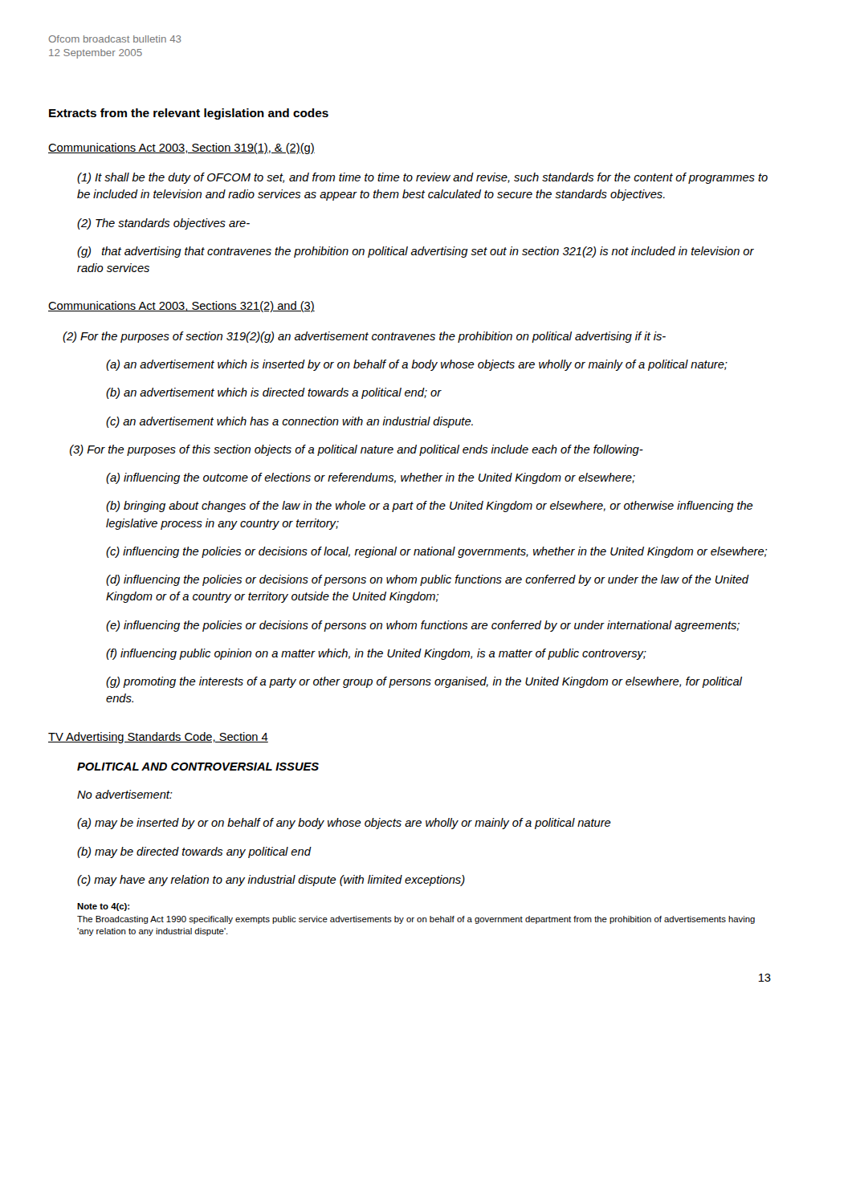Ofcom broadcast bulletin 43
12 September 2005
Extracts from the relevant legislation and codes
Communications Act 2003, Section 319(1), & (2)(g)
(1) It shall be the duty of OFCOM to set, and from time to time to review and revise, such standards for the content of programmes to be included in television and radio services as appear to them best calculated to secure the standards objectives.
(2) The standards objectives are-
(g) that advertising that contravenes the prohibition on political advertising set out in section 321(2) is not included in television or radio services
Communications Act 2003, Sections 321(2) and (3)
(2) For the purposes of section 319(2)(g) an advertisement contravenes the prohibition on political advertising if it is-
(a) an advertisement which is inserted by or on behalf of a body whose objects are wholly or mainly of a political nature;
(b) an advertisement which is directed towards a political end; or
(c) an advertisement which has a connection with an industrial dispute.
(3) For the purposes of this section objects of a political nature and political ends include each of the following-
(a) influencing the outcome of elections or referendums, whether in the United Kingdom or elsewhere;
(b) bringing about changes of the law in the whole or a part of the United Kingdom or elsewhere, or otherwise influencing the legislative process in any country or territory;
(c) influencing the policies or decisions of local, regional or national governments, whether in the United Kingdom or elsewhere;
(d) influencing the policies or decisions of persons on whom public functions are conferred by or under the law of the United Kingdom or of a country or territory outside the United Kingdom;
(e) influencing the policies or decisions of persons on whom functions are conferred by or under international agreements;
(f) influencing public opinion on a matter which, in the United Kingdom, is a matter of public controversy;
(g) promoting the interests of a party or other group of persons organised, in the United Kingdom or elsewhere, for political ends.
TV Advertising Standards Code, Section 4
POLITICAL AND CONTROVERSIAL ISSUES
No advertisement:
(a) may be inserted by or on behalf of any body whose objects are wholly or mainly of a political nature
(b) may be directed towards any political end
(c) may have any relation to any industrial dispute (with limited exceptions)
Note to 4(c):
The Broadcasting Act 1990 specifically exempts public service advertisements by or on behalf of a government department from the prohibition of advertisements having 'any relation to any industrial dispute'.
13